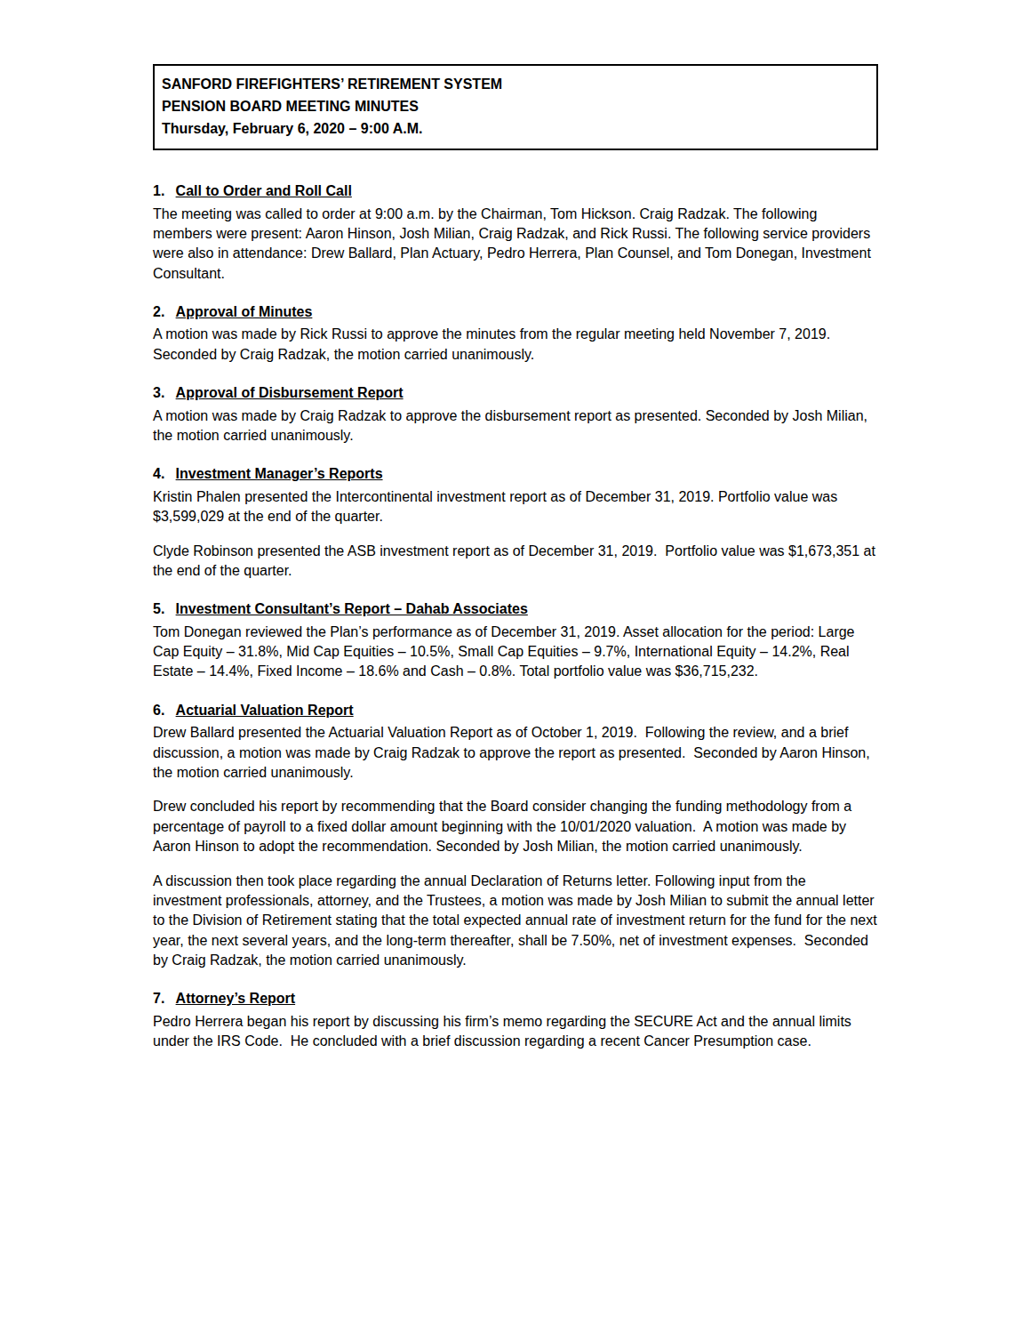SANFORD FIREFIGHTERS’ RETIREMENT SYSTEM
PENSION BOARD MEETING MINUTES
Thursday, February 6, 2020 – 9:00 A.M.
1. Call to Order and Roll Call
The meeting was called to order at 9:00 a.m. by the Chairman, Tom Hickson. Craig Radzak. The following members were present: Aaron Hinson, Josh Milian, Craig Radzak, and Rick Russi. The following service providers were also in attendance: Drew Ballard, Plan Actuary, Pedro Herrera, Plan Counsel, and Tom Donegan, Investment Consultant.
2. Approval of Minutes
A motion was made by Rick Russi to approve the minutes from the regular meeting held November 7, 2019. Seconded by Craig Radzak, the motion carried unanimously.
3. Approval of Disbursement Report
A motion was made by Craig Radzak to approve the disbursement report as presented. Seconded by Josh Milian, the motion carried unanimously.
4. Investment Manager’s Reports
Kristin Phalen presented the Intercontinental investment report as of December 31, 2019. Portfolio value was $3,599,029 at the end of the quarter.
Clyde Robinson presented the ASB investment report as of December 31, 2019. Portfolio value was $1,673,351 at the end of the quarter.
5. Investment Consultant’s Report – Dahab Associates
Tom Donegan reviewed the Plan’s performance as of December 31, 2019. Asset allocation for the period: Large Cap Equity – 31.8%, Mid Cap Equities – 10.5%, Small Cap Equities – 9.7%, International Equity – 14.2%, Real Estate – 14.4%, Fixed Income – 18.6% and Cash – 0.8%. Total portfolio value was $36,715,232.
6. Actuarial Valuation Report
Drew Ballard presented the Actuarial Valuation Report as of October 1, 2019. Following the review, and a brief discussion, a motion was made by Craig Radzak to approve the report as presented. Seconded by Aaron Hinson, the motion carried unanimously.
Drew concluded his report by recommending that the Board consider changing the funding methodology from a percentage of payroll to a fixed dollar amount beginning with the 10/01/2020 valuation. A motion was made by Aaron Hinson to adopt the recommendation. Seconded by Josh Milian, the motion carried unanimously.
A discussion then took place regarding the annual Declaration of Returns letter. Following input from the investment professionals, attorney, and the Trustees, a motion was made by Josh Milian to submit the annual letter to the Division of Retirement stating that the total expected annual rate of investment return for the fund for the next year, the next several years, and the long-term thereafter, shall be 7.50%, net of investment expenses. Seconded by Craig Radzak, the motion carried unanimously.
7. Attorney’s Report
Pedro Herrera began his report by discussing his firm’s memo regarding the SECURE Act and the annual limits under the IRS Code. He concluded with a brief discussion regarding a recent Cancer Presumption case.